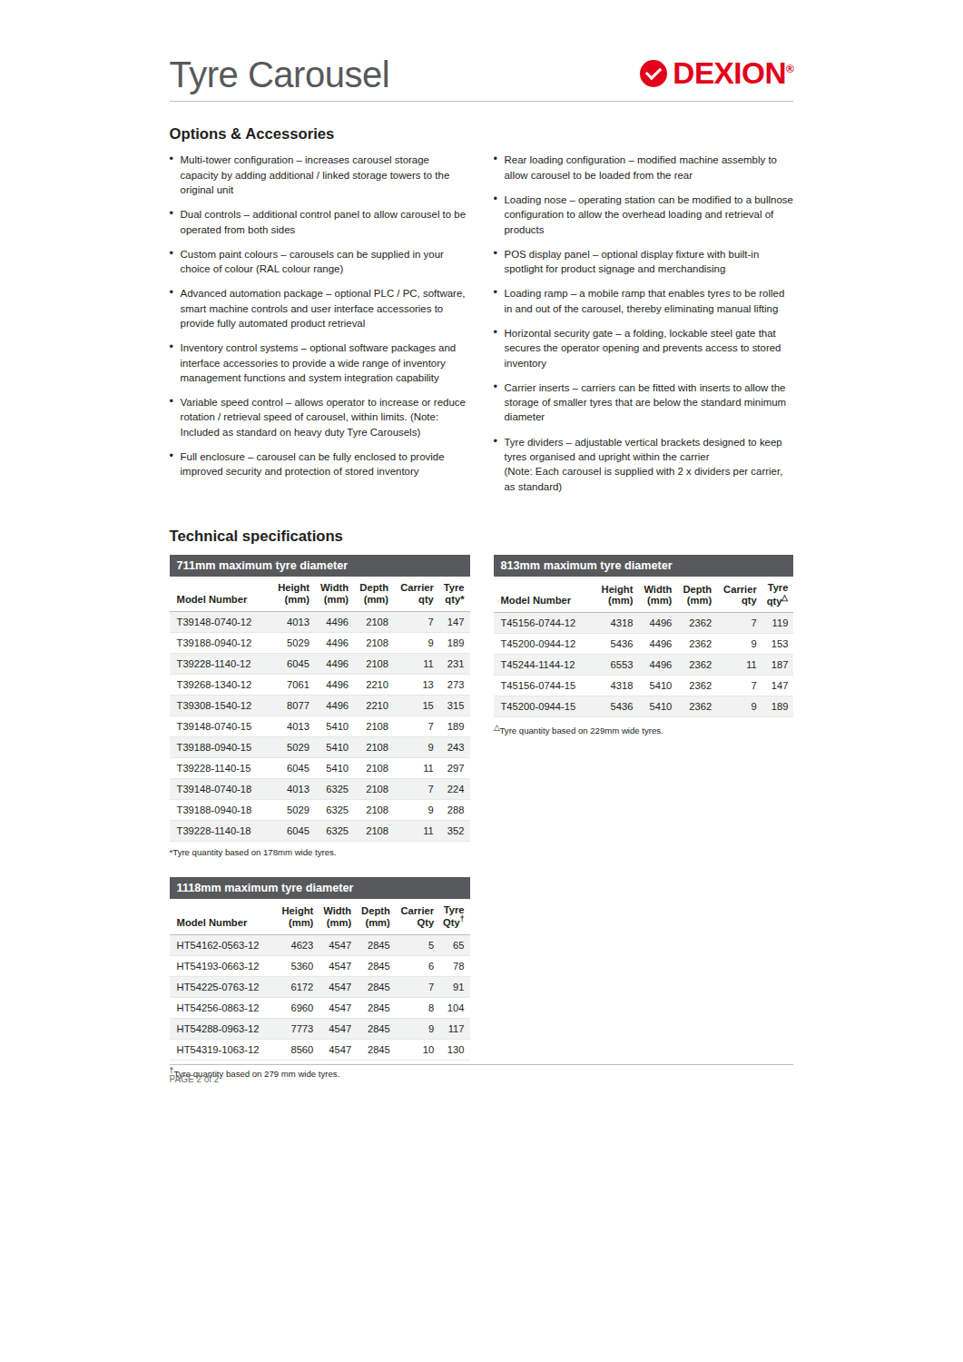Tyre Carousel
DEXION®
Options & Accessories
Multi-tower configuration – increases carousel storage capacity by adding additional / linked storage towers to the original unit
Dual controls – additional control panel to allow carousel to be operated from both sides
Custom paint colours – carousels can be supplied in your choice of colour (RAL colour range)
Advanced automation package – optional PLC / PC, software, smart machine controls and user interface accessories to provide fully automated product retrieval
Inventory control systems – optional software packages and interface accessories to provide a wide range of inventory management functions and system integration capability
Variable speed control – allows operator to increase or reduce rotation / retrieval speed of carousel, within limits. (Note: Included as standard on heavy duty Tyre Carousels)
Full enclosure – carousel can be fully enclosed to provide improved security and protection of stored inventory
Rear loading configuration – modified machine assembly to allow carousel to be loaded from the rear
Loading nose – operating station can be modified to a bullnose configuration to allow the overhead loading and retrieval of products
POS display panel – optional display fixture with built-in spotlight for product signage and merchandising
Loading ramp – a mobile ramp that enables tyres to be rolled in and out of the carousel, thereby eliminating manual lifting
Horizontal security gate – a folding, lockable steel gate that secures the operator opening and prevents access to stored inventory
Carrier inserts – carriers can be fitted with inserts to allow the storage of smaller tyres that are below the standard minimum diameter
Tyre dividers – adjustable vertical brackets designed to keep tyres organised and upright within the carrier(Note: Each carousel is supplied with 2 x dividers per carrier, as standard)
Technical specifications
711mm maximum tyre diameter
| Model Number | Height (mm) | Width (mm) | Depth (mm) | Carrier qty | Tyre qty* |
| --- | --- | --- | --- | --- | --- |
| T39148-0740-12 | 4013 | 4496 | 2108 | 7 | 147 |
| T39188-0940-12 | 5029 | 4496 | 2108 | 9 | 189 |
| T39228-1140-12 | 6045 | 4496 | 2108 | 11 | 231 |
| T39268-1340-12 | 7061 | 4496 | 2210 | 13 | 273 |
| T39308-1540-12 | 8077 | 4496 | 2210 | 15 | 315 |
| T39148-0740-15 | 4013 | 5410 | 2108 | 7 | 189 |
| T39188-0940-15 | 5029 | 5410 | 2108 | 9 | 243 |
| T39228-1140-15 | 6045 | 5410 | 2108 | 11 | 297 |
| T39148-0740-18 | 4013 | 6325 | 2108 | 7 | 224 |
| T39188-0940-18 | 5029 | 6325 | 2108 | 9 | 288 |
| T39228-1140-18 | 6045 | 6325 | 2108 | 11 | 352 |
*Tyre quantity based on 178mm wide tyres.
1118mm maximum tyre diameter
| Model Number | Height (mm) | Width (mm) | Depth (mm) | Carrier Qty | Tyre Qty † |
| --- | --- | --- | --- | --- | --- |
| HT54162-0563-12 | 4623 | 4547 | 2845 | 5 | 65 |
| HT54193-0663-12 | 5360 | 4547 | 2845 | 6 | 78 |
| HT54225-0763-12 | 6172 | 4547 | 2845 | 7 | 91 |
| HT54256-0863-12 | 6960 | 4547 | 2845 | 8 | 104 |
| HT54288-0963-12 | 7773 | 4547 | 2845 | 9 | 117 |
| HT54319-1063-12 | 8560 | 4547 | 2845 | 10 | 130 |
†Tyre quantity based on 279 mm wide tyres.
813mm maximum tyre diameter
| Model Number | Height (mm) | Width (mm) | Depth (mm) | Carrier qty | Tyre qty △ |
| --- | --- | --- | --- | --- | --- |
| T45156-0744-12 | 4318 | 4496 | 2362 | 7 | 119 |
| T45200-0944-12 | 5436 | 4496 | 2362 | 9 | 153 |
| T45244-1144-12 | 6553 | 4496 | 2362 | 11 | 187 |
| T45156-0744-15 | 4318 | 5410 | 2362 | 7 | 147 |
| T45200-0944-15 | 5436 | 5410 | 2362 | 9 | 189 |
△Tyre quantity based on 229mm wide tyres.
PAGE 2 of 2